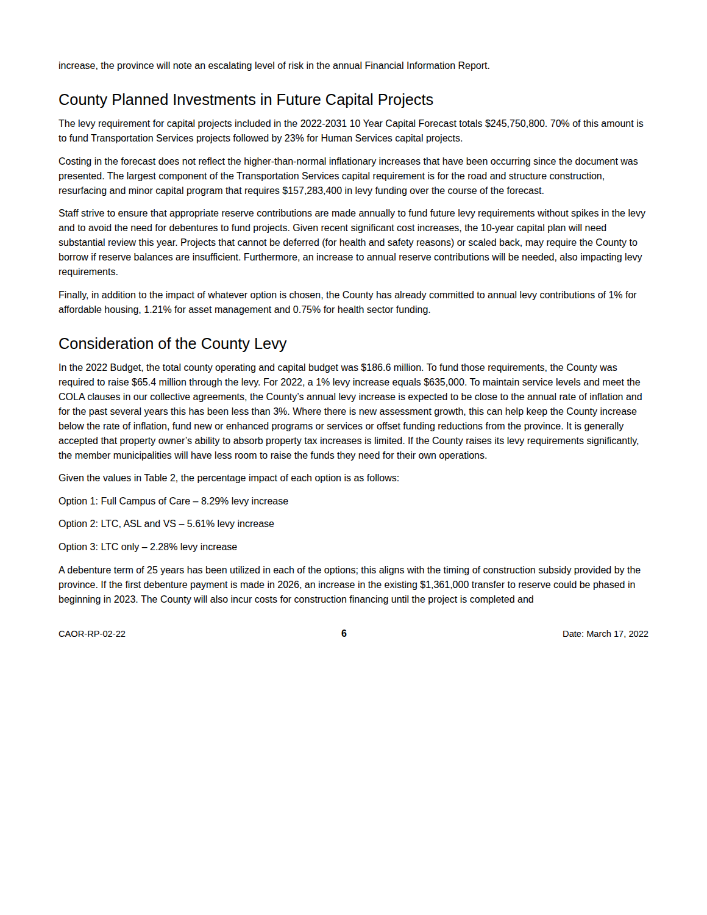increase, the province will note an escalating level of risk in the annual Financial Information Report.
County Planned Investments in Future Capital Projects
The levy requirement for capital projects included in the 2022-2031 10 Year Capital Forecast totals $245,750,800. 70% of this amount is to fund Transportation Services projects followed by 23% for Human Services capital projects.
Costing in the forecast does not reflect the higher-than-normal inflationary increases that have been occurring since the document was presented. The largest component of the Transportation Services capital requirement is for the road and structure construction, resurfacing and minor capital program that requires $157,283,400 in levy funding over the course of the forecast.
Staff strive to ensure that appropriate reserve contributions are made annually to fund future levy requirements without spikes in the levy and to avoid the need for debentures to fund projects. Given recent significant cost increases, the 10-year capital plan will need substantial review this year. Projects that cannot be deferred (for health and safety reasons) or scaled back, may require the County to borrow if reserve balances are insufficient. Furthermore, an increase to annual reserve contributions will be needed, also impacting levy requirements.
Finally, in addition to the impact of whatever option is chosen, the County has already committed to annual levy contributions of 1% for affordable housing, 1.21% for asset management and 0.75% for health sector funding.
Consideration of the County Levy
In the 2022 Budget, the total county operating and capital budget was $186.6 million. To fund those requirements, the County was required to raise $65.4 million through the levy. For 2022, a 1% levy increase equals $635,000. To maintain service levels and meet the COLA clauses in our collective agreements, the County’s annual levy increase is expected to be close to the annual rate of inflation and for the past several years this has been less than 3%. Where there is new assessment growth, this can help keep the County increase below the rate of inflation, fund new or enhanced programs or services or offset funding reductions from the province. It is generally accepted that property owner’s ability to absorb property tax increases is limited. If the County raises its levy requirements significantly, the member municipalities will have less room to raise the funds they need for their own operations.
Given the values in Table 2, the percentage impact of each option is as follows:
Option 1: Full Campus of Care – 8.29% levy increase
Option 2: LTC, ASL and VS – 5.61% levy increase
Option 3: LTC only – 2.28% levy increase
A debenture term of 25 years has been utilized in each of the options; this aligns with the timing of construction subsidy provided by the province. If the first debenture payment is made in 2026, an increase in the existing $1,361,000 transfer to reserve could be phased in beginning in 2023. The County will also incur costs for construction financing until the project is completed and
CAOR-RP-02-22 6 Date: March 17, 2022